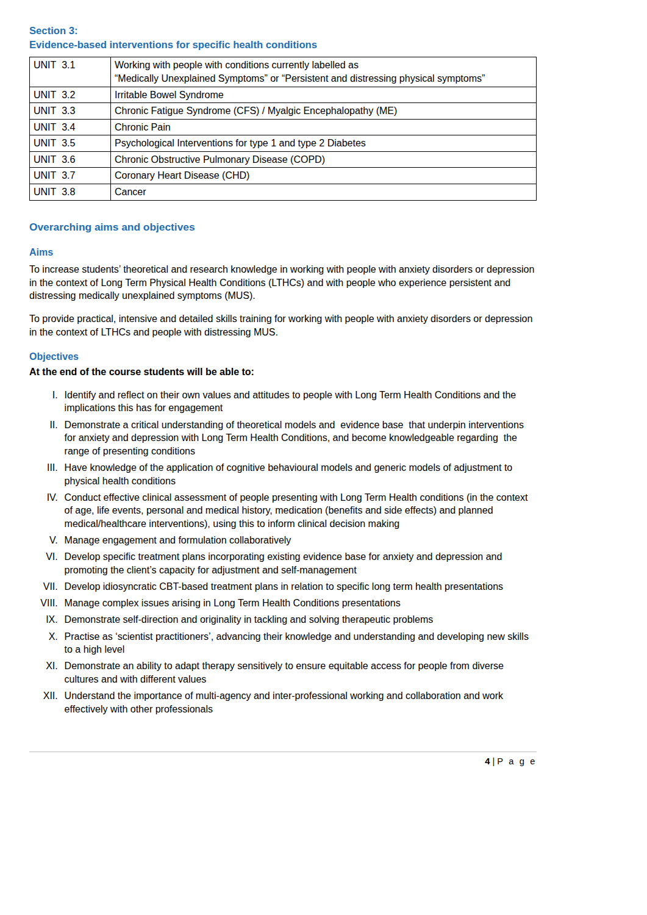Section 3:
Evidence-based interventions for specific health conditions
| UNIT 3.1 | Working with people with conditions currently labelled as “Medically Unexplained Symptoms” or “Persistent and distressing physical symptoms” |
| UNIT 3.2 | Irritable Bowel Syndrome |
| UNIT 3.3 | Chronic Fatigue Syndrome (CFS) / Myalgic Encephalopathy (ME) |
| UNIT 3.4 | Chronic Pain |
| UNIT 3.5 | Psychological Interventions for type 1 and type 2 Diabetes |
| UNIT 3.6 | Chronic Obstructive Pulmonary Disease (COPD) |
| UNIT 3.7 | Coronary Heart Disease (CHD) |
| UNIT 3.8 | Cancer |
Overarching aims and objectives
Aims
To increase students’ theoretical and research knowledge in working with people with anxiety disorders or depression in the context of Long Term Physical Health Conditions (LTHCs) and with people who experience persistent and distressing medically unexplained symptoms (MUS).
To provide practical, intensive and detailed skills training for working with people with anxiety disorders or depression in the context of LTHCs and people with distressing MUS.
Objectives
At the end of the course students will be able to:
Identify and reflect on their own values and attitudes to people with Long Term Health Conditions and the implications this has for engagement
Demonstrate a critical understanding of theoretical models and evidence base that underpin interventions for anxiety and depression with Long Term Health Conditions, and become knowledgeable regarding the range of presenting conditions
Have knowledge of the application of cognitive behavioural models and generic models of adjustment to physical health conditions
Conduct effective clinical assessment of people presenting with Long Term Health conditions (in the context of age, life events, personal and medical history, medication (benefits and side effects) and planned medical/healthcare interventions), using this to inform clinical decision making
Manage engagement and formulation collaboratively
Develop specific treatment plans incorporating existing evidence base for anxiety and depression and promoting the client’s capacity for adjustment and self-management
Develop idiosyncratic CBT-based treatment plans in relation to specific long term health presentations
Manage complex issues arising in Long Term Health Conditions presentations
Demonstrate self-direction and originality in tackling and solving therapeutic problems
Practise as ‘scientist practitioners’, advancing their knowledge and understanding and developing new skills to a high level
Demonstrate an ability to adapt therapy sensitively to ensure equitable access for people from diverse cultures and with different values
Understand the importance of multi-agency and inter-professional working and collaboration and work effectively with other professionals
4 | P a g e